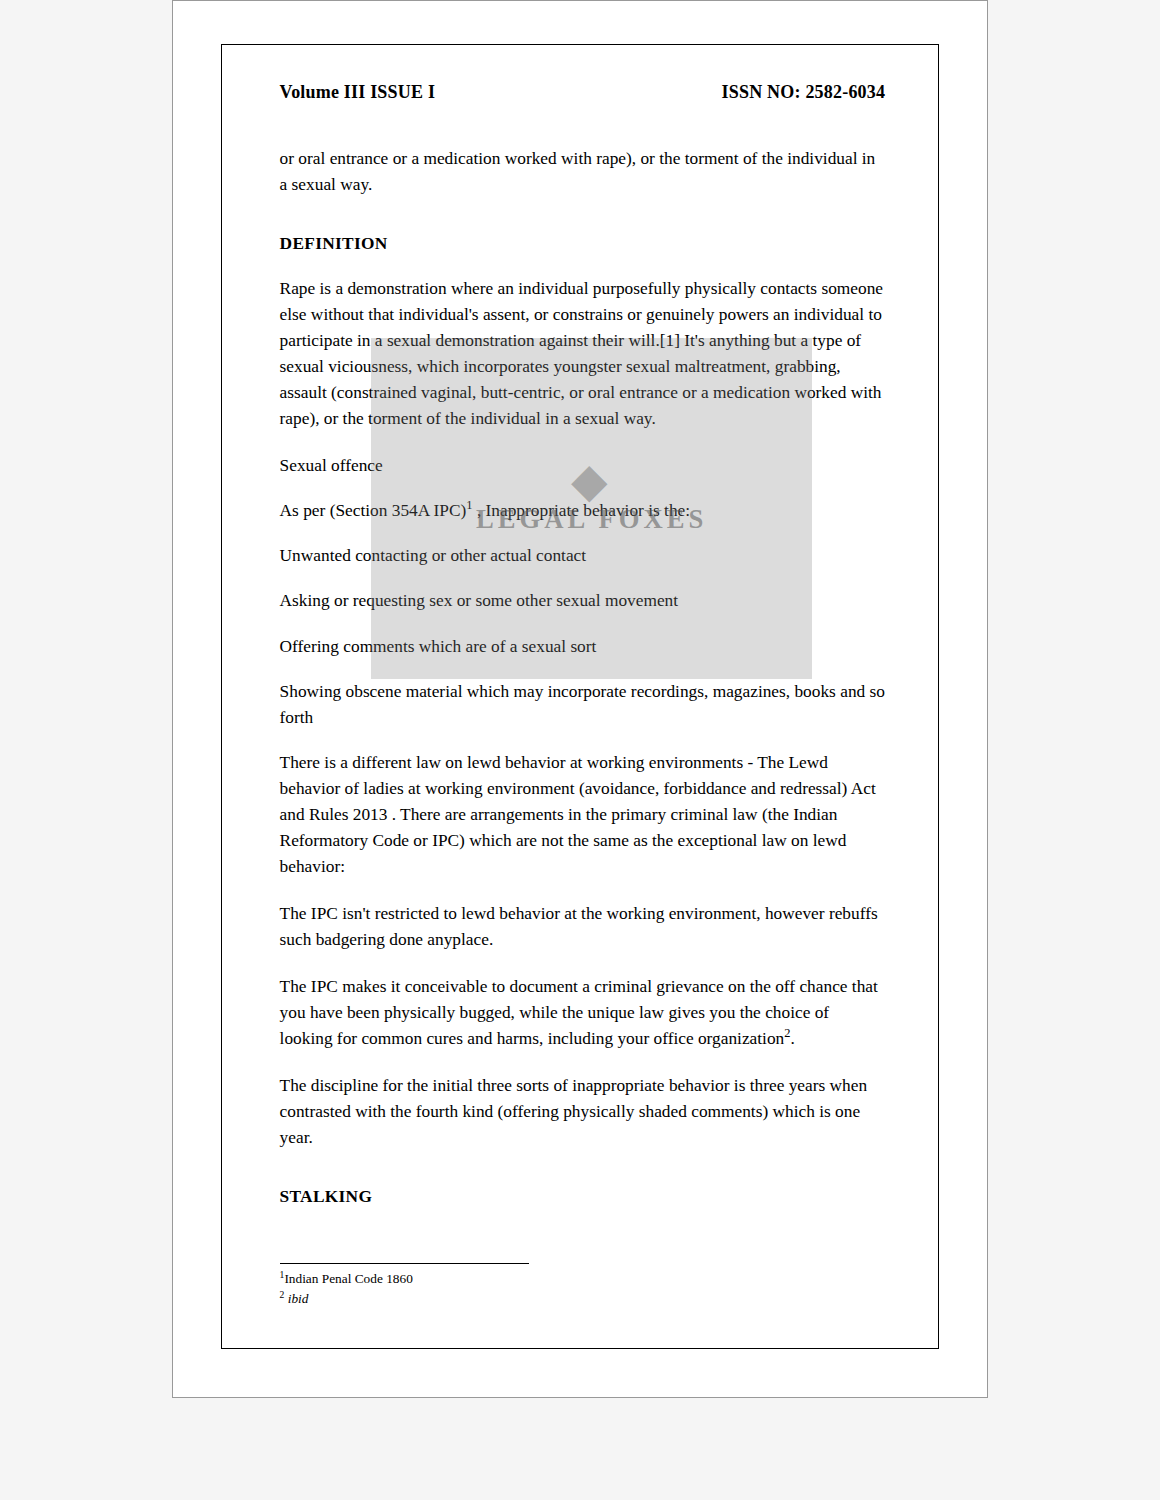Volume III ISSUE I ISSN NO: 2582-6034
◆ LEGAL FOXES
or oral entrance or a medication worked with rape), or the torment of the individual in a sexual way.
DEFINITION
Rape is a demonstration where an individual purposefully physically contacts someone else without that individual's assent, or constrains or genuinely powers an individual to participate in a sexual demonstration against their will.[1] It's anything but a type of sexual viciousness, which incorporates youngster sexual maltreatment, grabbing, assault (constrained vaginal, butt-centric, or oral entrance or a medication worked with rape), or the torment of the individual in a sexual way.
Sexual offence
As per (Section 354A IPC)1 , Inappropriate behavior is the:
Unwanted contacting or other actual contact
Asking or requesting sex or some other sexual movement
Offering comments which are of a sexual sort
Showing obscene material which may incorporate recordings, magazines, books and so forth
There is a different law on lewd behavior at working environments - The Lewd behavior of ladies at working environment (avoidance, forbiddance and redressal) Act and Rules 2013 . There are arrangements in the primary criminal law (the Indian Reformatory Code or IPC) which are not the same as the exceptional law on lewd behavior:
The IPC isn't restricted to lewd behavior at the working environment, however rebuffs such badgering done anyplace.
The IPC makes it conceivable to document a criminal grievance on the off chance that you have been physically bugged, while the unique law gives you the choice of looking for common cures and harms, including your office organization2.
The discipline for the initial three sorts of inappropriate behavior is three years when contrasted with the fourth kind (offering physically shaded comments) which is one year.
STALKING
1Indian Penal Code 1860
2 ibid